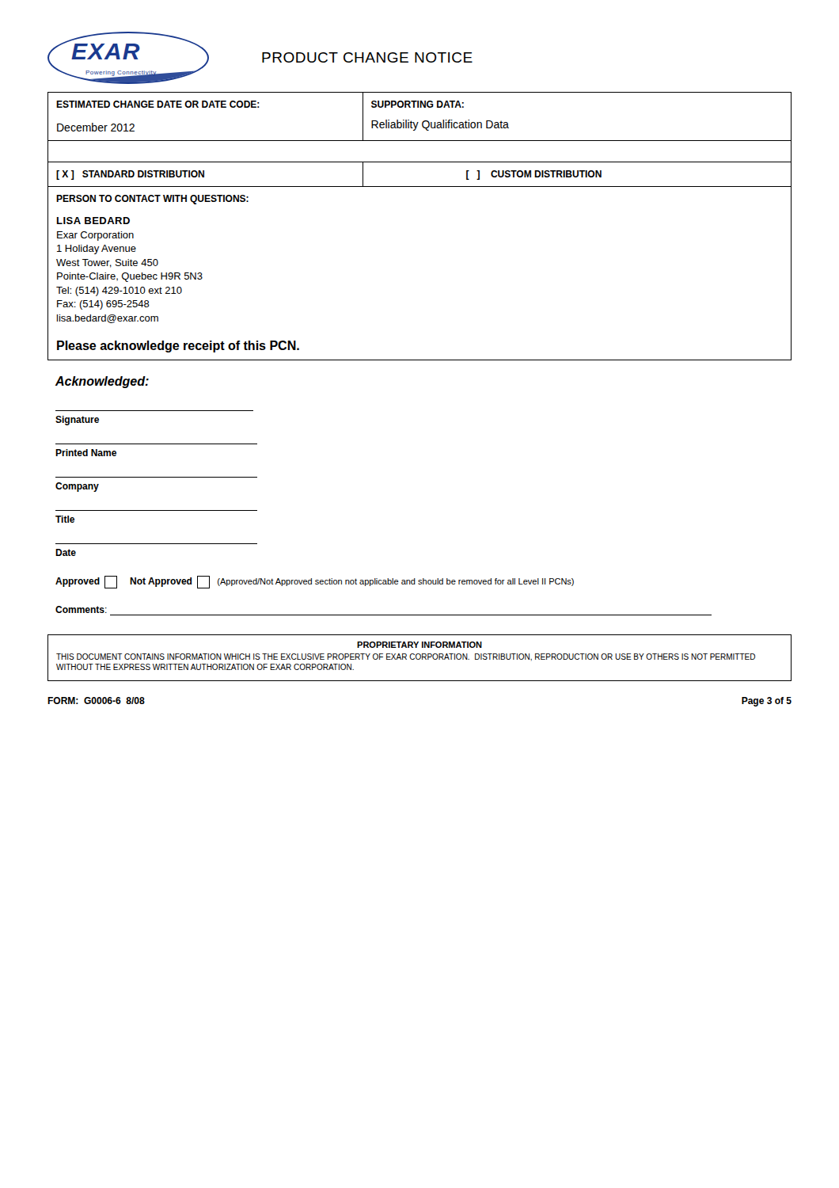EXAR
Powering Connectivity
PRODUCT CHANGE NOTICE
| ESTIMATED CHANGE DATE OR DATE CODE: December 2012 | SUPPORTING DATA: Reliability Qualification Data |
| [ X ] STANDARD DISTRIBUTION | [ ] CUSTOM DISTRIBUTION |
| PERSON TO CONTACT WITH QUESTIONS: LISA BEDARD Exar Corporation 1 Holiday Avenue West Tower, Suite 450 Pointe-Claire, Quebec H9R 5N3 Tel: (514) 429-1010 ext 210 Fax: (514) 695-2548 lisa.bedard@exar.com Please acknowledge receipt of this PCN. |
Acknowledged:
Signature
Printed Name
Company
Title
Date
Approved Not Approved (Approved/Not Approved section not applicable and should be removed for all Level II PCNs)
Comments:
PROPRIETARY INFORMATION
THIS DOCUMENT CONTAINS INFORMATION WHICH IS THE EXCLUSIVE PROPERTY OF EXAR CORPORATION. DISTRIBUTION, REPRODUCTION OR USE BY OTHERS IS NOT PERMITTED WITHOUT THE EXPRESS WRITTEN AUTHORIZATION OF EXAR CORPORATION.
FORM: G0006-6 8/08
Page 3 of 5